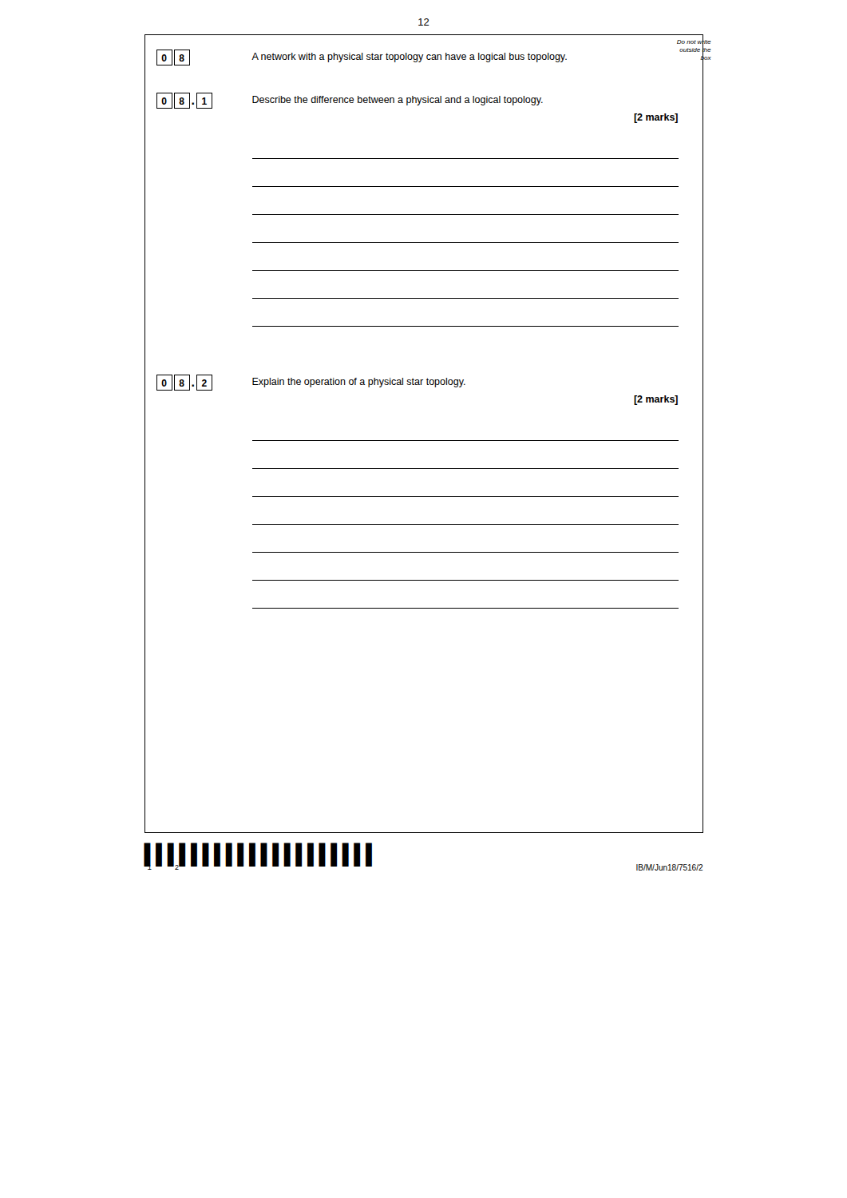12
Do not write
outside the
box
08
A network with a physical star topology can have a logical bus topology.
08. 1
Describe the difference between a physical and a logical topology.
[2 marks]
08. 2
Explain the operation of a physical star topology.
[2 marks]
▌▌▌▌▌▌▌▌▌▌▌▌▌▌▌▌▌▌▌▌
1 2
IB/M/Jun18/7516/2